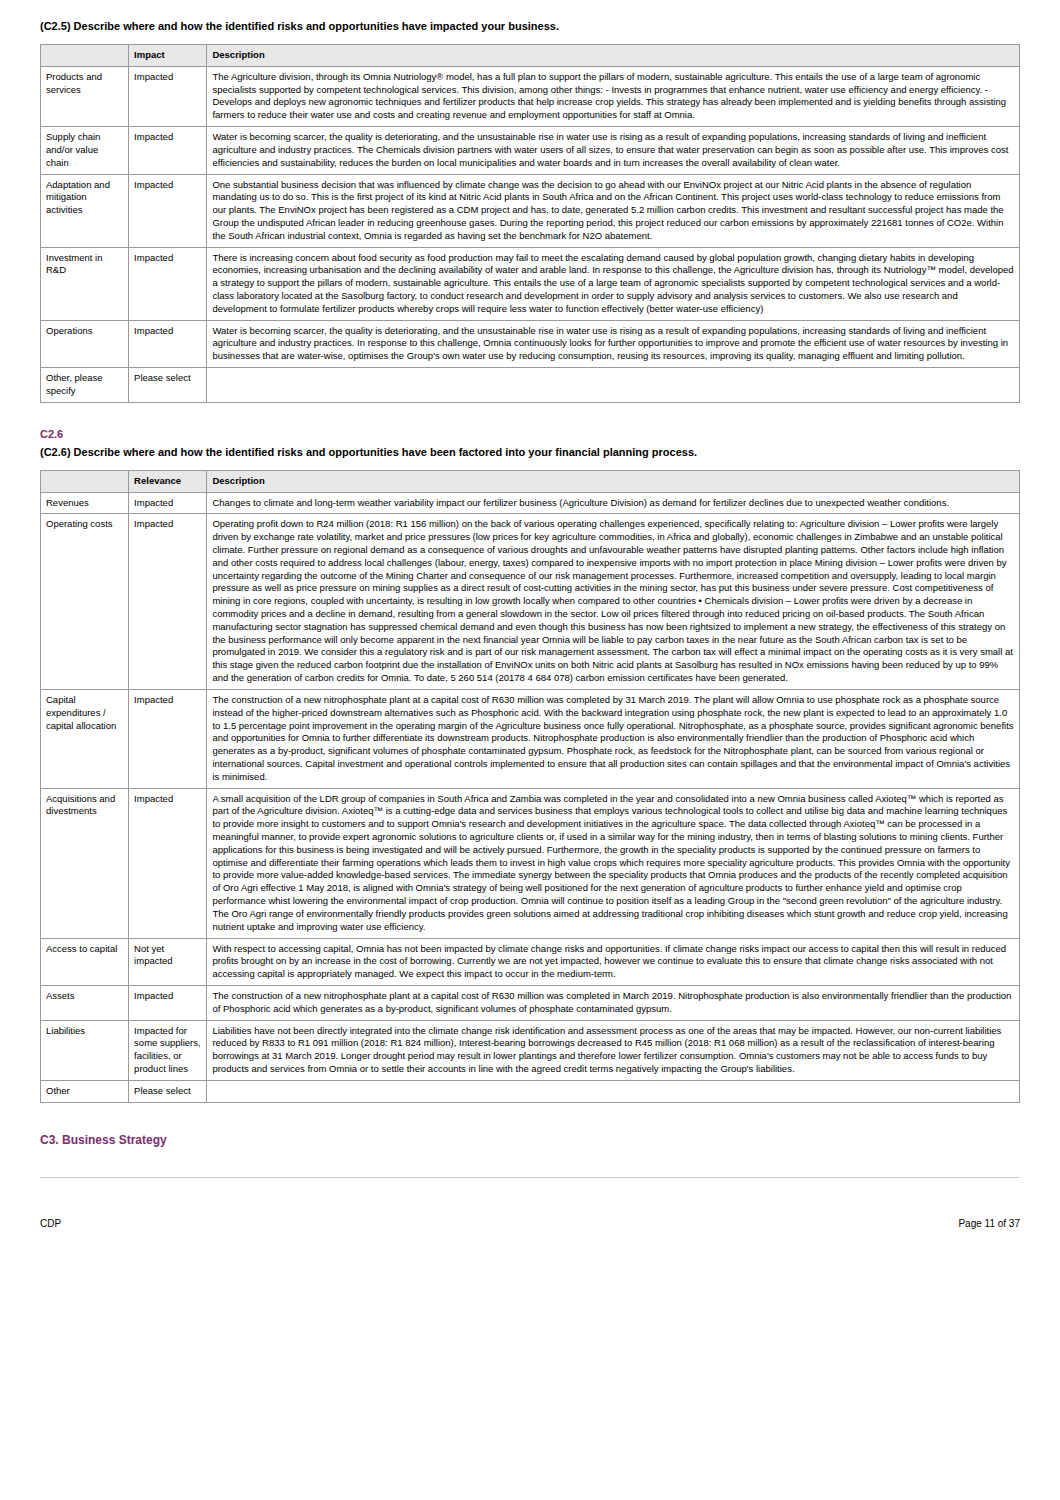(C2.5) Describe where and how the identified risks and opportunities have impacted your business.
| | Impact | Description |
| --- | --- | --- |
| Products and services | Impacted | The Agriculture division, through its Omnia Nutriology® model, has a full plan to support the pillars of modern, sustainable agriculture. This entails the use of a large team of agronomic specialists supported by competent technological services. This division, among other things: - Invests in programmes that enhance nutrient, water use efficiency and energy efficiency. - Develops and deploys new agronomic techniques and fertilizer products that help increase crop yields. This strategy has already been implemented and is yielding benefits through assisting farmers to reduce their water use and costs and creating revenue and employment opportunities for staff at Omnia. |
| Supply chain and/or value chain | Impacted | Water is becoming scarcer, the quality is deteriorating, and the unsustainable rise in water use is rising as a result of expanding populations, increasing standards of living and inefficient agriculture and industry practices. The Chemicals division partners with water users of all sizes, to ensure that water preservation can begin as soon as possible after use. This improves cost efficiencies and sustainability, reduces the burden on local municipalities and water boards and in turn increases the overall availability of clean water. |
| Adaptation and mitigation activities | Impacted | One substantial business decision that was influenced by climate change was the decision to go ahead with our EnviNOx project at our Nitric Acid plants in the absence of regulation mandating us to do so. This is the first project of its kind at Nitric Acid plants in South Africa and on the African Continent. This project uses world-class technology to reduce emissions from our plants. The EnviNOx project has been registered as a CDM project and has, to date, generated 5.2 million carbon credits. This investment and resultant successful project has made the Group the undisputed African leader in reducing greenhouse gases. During the reporting period, this project reduced our carbon emissions by approximately 221681 tonnes of CO2e. Within the South African industrial context, Omnia is regarded as having set the benchmark for N2O abatement. |
| Investment in R&D | Impacted | There is increasing concern about food security as food production may fail to meet the escalating demand caused by global population growth, changing dietary habits in developing economies, increasing urbanisation and the declining availability of water and arable land. In response to this challenge, the Agriculture division has, through its Nutriology™ model, developed a strategy to support the pillars of modern, sustainable agriculture. This entails the use of a large team of agronomic specialists supported by competent technological services and a world-class laboratory located at the Sasolburg factory, to conduct research and development in order to supply advisory and analysis services to customers. We also use research and development to formulate fertilizer products whereby crops will require less water to function effectively (better water-use efficiency) |
| Operations | Impacted | Water is becoming scarcer, the quality is deteriorating, and the unsustainable rise in water use is rising as a result of expanding populations, increasing standards of living and inefficient agriculture and industry practices. In response to this challenge, Omnia continuously looks for further opportunities to improve and promote the efficient use of water resources by investing in businesses that are water-wise, optimises the Group's own water use by reducing consumption, reusing its resources, improving its quality, managing effluent and limiting pollution. |
| Other, please specify | Please select | |
C2.6
(C2.6) Describe where and how the identified risks and opportunities have been factored into your financial planning process.
| | Relevance | Description |
| --- | --- | --- |
| Revenues | Impacted | Changes to climate and long-term weather variability impact our fertilizer business (Agriculture Division) as demand for fertilizer declines due to unexpected weather conditions. |
| Operating costs | Impacted | Operating profit down to R24 million (2018: R1 156 million) on the back of various operating challenges experienced, specifically relating to: Agriculture division – Lower profits were largely driven by exchange rate volatility, market and price pressures (low prices for key agriculture commodities, in Africa and globally), economic challenges in Zimbabwe and an unstable political climate. Further pressure on regional demand as a consequence of various droughts and unfavourable weather patterns have disrupted planting patterns. Other factors include high inflation and other costs required to address local challenges (labour, energy, taxes) compared to inexpensive imports with no import protection in place Mining division – Lower profits were driven by uncertainty regarding the outcome of the Mining Charter and consequence of our risk management processes. Furthermore, increased competition and oversupply, leading to local margin pressure as well as price pressure on mining supplies as a direct result of cost-cutting activities in the mining sector, has put this business under severe pressure. Cost competitiveness of mining in core regions, coupled with uncertainty, is resulting in low growth locally when compared to other countries • Chemicals division – Lower profits were driven by a decrease in commodity prices and a decline in demand, resulting from a general slowdown in the sector. Low oil prices filtered through into reduced pricing on oil-based products. The South African manufacturing sector stagnation has suppressed chemical demand and even though this business has now been rightsized to implement a new strategy, the effectiveness of this strategy on the business performance will only become apparent in the next financial year Omnia will be liable to pay carbon taxes in the near future as the South African carbon tax is set to be promulgated in 2019. We consider this a regulatory risk and is part of our risk management assessment. The carbon tax will effect a minimal impact on the operating costs as it is very small at this stage given the reduced carbon footprint due the installation of EnviNOx units on both Nitric acid plants at Sasolburg has resulted in NOx emissions having been reduced by up to 99% and the generation of carbon credits for Omnia. To date, 5 260 514 (20178 4 684 078) carbon emission certificates have been generated. |
| Capital expenditures / capital allocation | Impacted | The construction of a new nitrophosphate plant at a capital cost of R630 million was completed by 31 March 2019. The plant will allow Omnia to use phosphate rock as a phosphate source instead of the higher-priced downstream alternatives such as Phosphoric acid. With the backward integration using phosphate rock, the new plant is expected to lead to an approximately 1.0 to 1.5 percentage point improvement in the operating margin of the Agriculture business once fully operational. Nitrophosphate, as a phosphate source, provides significant agronomic benefits and opportunities for Omnia to further differentiate its downstream products. Nitrophosphate production is also environmentally friendlier than the production of Phosphoric acid which generates as a by-product, significant volumes of phosphate contaminated gypsum. Phosphate rock, as feedstock for the Nitrophosphate plant, can be sourced from various regional or international sources. Capital investment and operational controls implemented to ensure that all production sites can contain spillages and that the environmental impact of Omnia's activities is minimised. |
| Acquisitions and divestments | Impacted | A small acquisition of the LDR group of companies in South Africa and Zambia was completed in the year and consolidated into a new Omnia business called Axioteq™ which is reported as part of the Agriculture division. Axioteq™ is a cutting-edge data and services business that employs various technological tools to collect and utilise big data and machine learning techniques to provide more insight to customers and to support Omnia's research and development initiatives in the agriculture space. The data collected through Axioteq™ can be processed in a meaningful manner, to provide expert agronomic solutions to agriculture clients or, if used in a similar way for the mining industry, then in terms of blasting solutions to mining clients. Further applications for this business is being investigated and will be actively pursued. Furthermore, the growth in the speciality products is supported by the continued pressure on farmers to optimise and differentiate their farming operations which leads them to invest in high value crops which requires more speciality agriculture products. This provides Omnia with the opportunity to provide more value-added knowledge-based services. The immediate synergy between the speciality products that Omnia produces and the products of the recently completed acquisition of Oro Agri effective 1 May 2018, is aligned with Omnia's strategy of being well positioned for the next generation of agriculture products to further enhance yield and optimise crop performance whist lowering the environmental impact of crop production. Omnia will continue to position itself as a leading Group in the "second green revolution" of the agriculture industry. The Oro Agri range of environmentally friendly products provides green solutions aimed at addressing traditional crop inhibiting diseases which stunt growth and reduce crop yield, increasing nutrient uptake and improving water use efficiency. |
| Access to capital | Not yet impacted | With respect to accessing capital, Omnia has not been impacted by climate change risks and opportunities. If climate change risks impact our access to capital then this will result in reduced profits brought on by an increase in the cost of borrowing. Currently we are not yet impacted, however we continue to evaluate this to ensure that climate change risks associated with not accessing capital is appropriately managed. We expect this impact to occur in the medium-term. |
| Assets | Impacted | The construction of a new nitrophosphate plant at a capital cost of R630 million was completed in March 2019. Nitrophosphate production is also environmentally friendlier than the production of Phosphoric acid which generates as a by-product, significant volumes of phosphate contaminated gypsum. |
| Liabilities | Impacted for some suppliers, facilities, or product lines | Liabilities have not been directly integrated into the climate change risk identification and assessment process as one of the areas that may be impacted. However, our non-current liabilities reduced by R833 to R1 091 million (2018: R1 824 million), Interest-bearing borrowings decreased to R45 million (2018: R1 068 million) as a result of the reclassification of interest-bearing borrowings at 31 March 2019. Longer drought period may result in lower plantings and therefore lower fertilizer consumption. Omnia's customers may not be able to access funds to buy products and services from Omnia or to settle their accounts in line with the agreed credit terms negatively impacting the Group's liabilities. |
| Other | Please select | |
C3. Business Strategy
CDP
Page 11 of 37